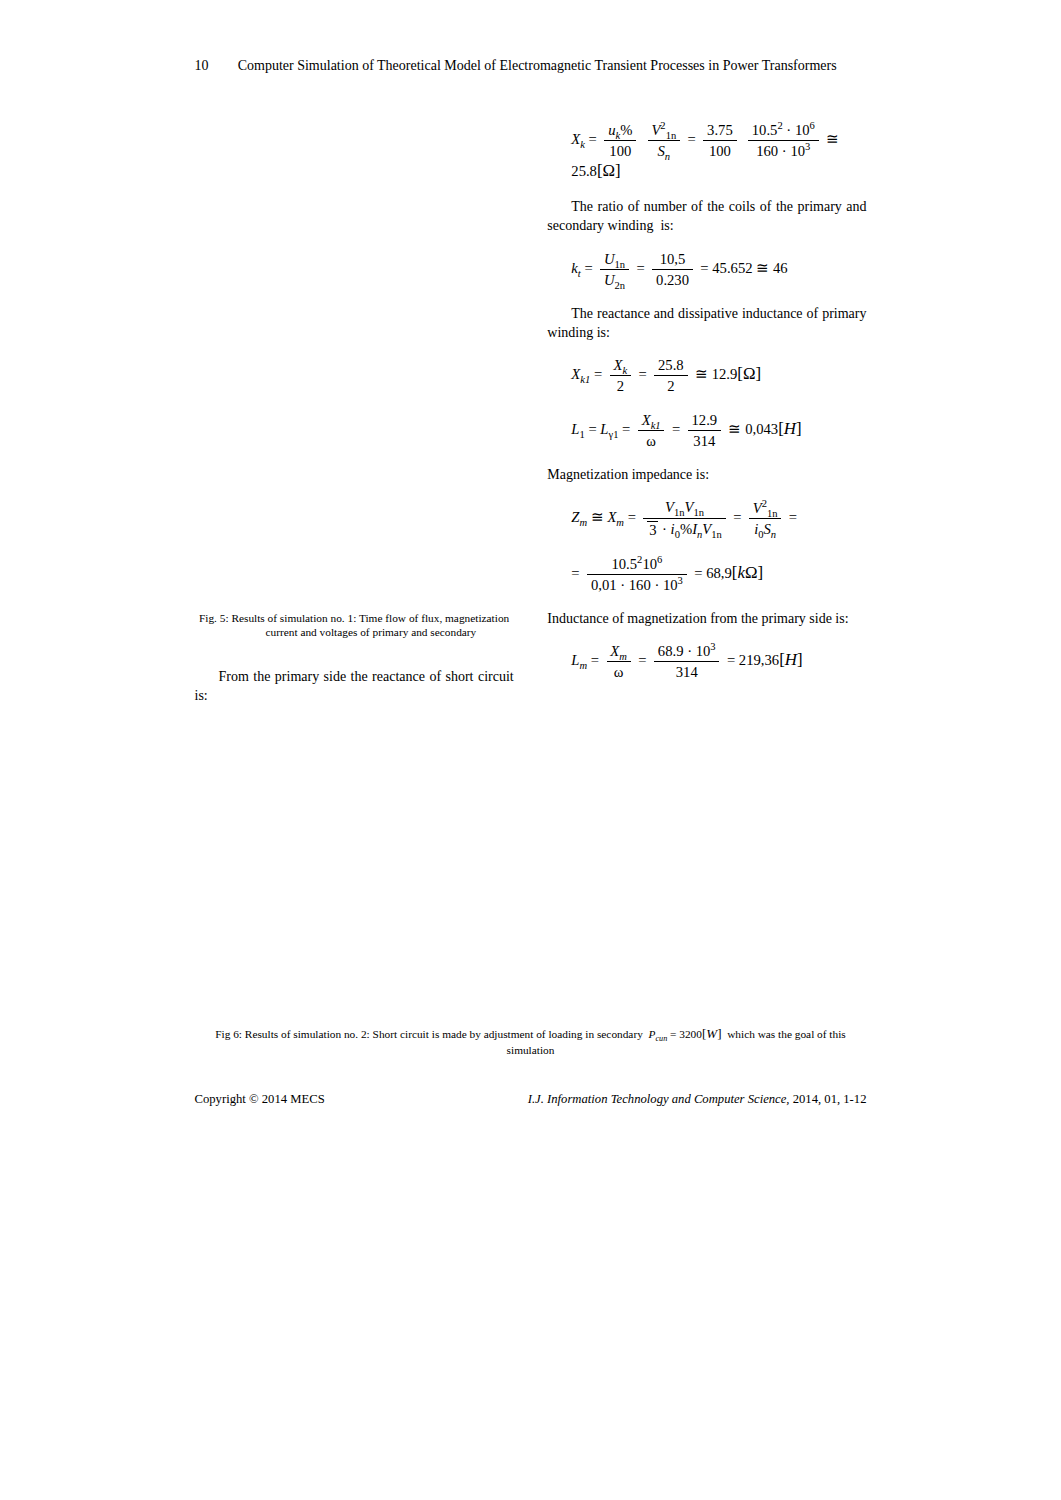10 Computer Simulation of Theoretical Model of Electromagnetic Transient Processes in Power Transformers
Fig. 5: Results of simulation no. 1: Time flow of flux, magnetization current and voltages of primary and secondary
From the primary side the reactance of short circuit is:
Xk = uk% 100 V21n Sn = 3.75100 10.52 · 106160 · 103 ≅ 25.8[Ω]
The ratio of number of the coils of the primary and secondary winding is:
kt = U1n U2n = 10,50.230 = 45.652 ≅ 46
The reactance and dissipative inductance of primary winding is:
Xk1 = Xk 2 = 25.82 ≅ 12.9[Ω]
L1 = Lγ1 = Xk1 ω = 12.9314 ≅ 0,043[H]
Magnetization impedance is:
Zm ≅ Xm = V1nV1n 3 · i0%InV1n = V21n i0Sn =
= 10.521060,01 · 160 · 103 = 68,9[k Ω]
Inductance of magnetization from the primary side is:
Lm = Xm ω = 68.9 · 103314 = 219,36[H]
Fig 6: Results of simulation no. 2: Short circuit is made by adjustment of loading in secondary Pcun = 3200[W] which was the goal of this
simulation
Copyright © 2014 MECS
I.J. Information Technology and Computer Science, 2014, 01, 1-12